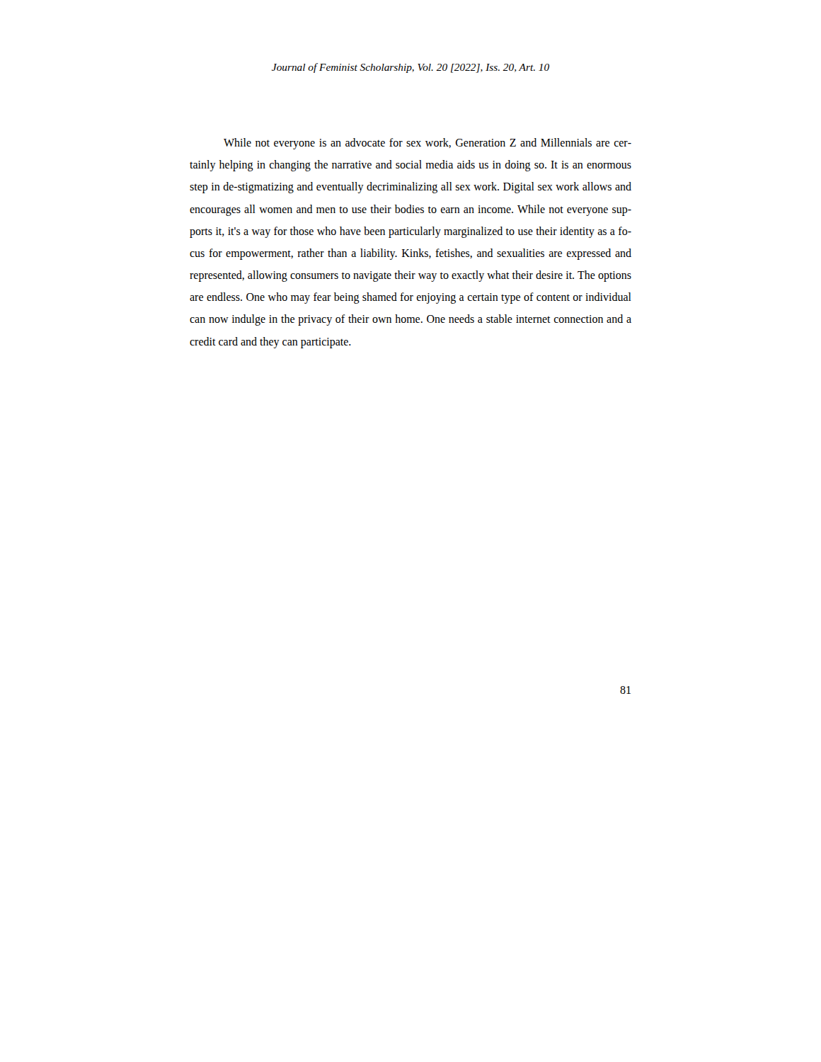Journal of Feminist Scholarship, Vol. 20 [2022], Iss. 20, Art. 10
While not everyone is an advocate for sex work, Generation Z and Millennials are certainly helping in changing the narrative and social media aids us in doing so. It is an enormous step in de-stigmatizing and eventually decriminalizing all sex work. Digital sex work allows and encourages all women and men to use their bodies to earn an income. While not everyone supports it, it's a way for those who have been particularly marginalized to use their identity as a focus for empowerment, rather than a liability. Kinks, fetishes, and sexualities are expressed and represented, allowing consumers to navigate their way to exactly what their desire it. The options are endless. One who may fear being shamed for enjoying a certain type of content or individual can now indulge in the privacy of their own home. One needs a stable internet connection and a credit card and they can participate.
81